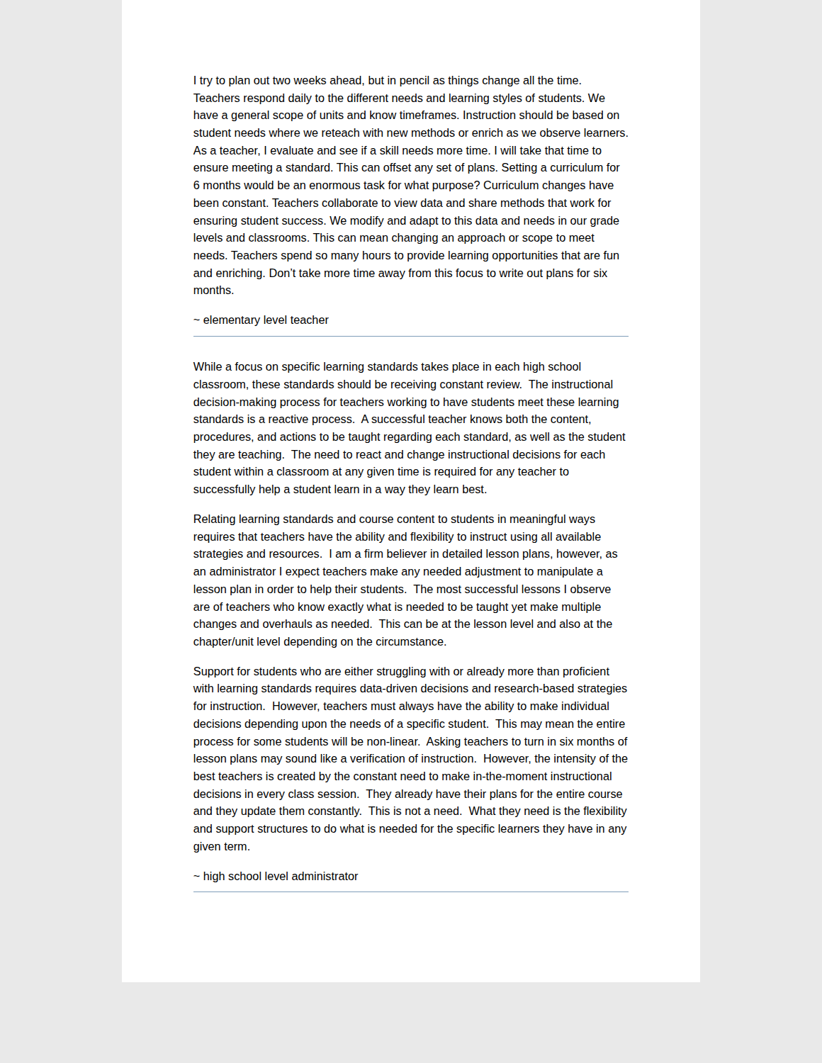I try to plan out two weeks ahead, but in pencil as things change all the time. Teachers respond daily to the different needs and learning styles of students. We have a general scope of units and know timeframes. Instruction should be based on student needs where we reteach with new methods or enrich as we observe learners. As a teacher, I evaluate and see if a skill needs more time. I will take that time to ensure meeting a standard. This can offset any set of plans. Setting a curriculum for 6 months would be an enormous task for what purpose? Curriculum changes have been constant. Teachers collaborate to view data and share methods that work for ensuring student success. We modify and adapt to this data and needs in our grade levels and classrooms. This can mean changing an approach or scope to meet needs. Teachers spend so many hours to provide learning opportunities that are fun and enriching. Don’t take more time away from this focus to write out plans for six months.
~ elementary level teacher
While a focus on specific learning standards takes place in each high school classroom, these standards should be receiving constant review. The instructional decision-making process for teachers working to have students meet these learning standards is a reactive process. A successful teacher knows both the content, procedures, and actions to be taught regarding each standard, as well as the student they are teaching. The need to react and change instructional decisions for each student within a classroom at any given time is required for any teacher to successfully help a student learn in a way they learn best.
Relating learning standards and course content to students in meaningful ways requires that teachers have the ability and flexibility to instruct using all available strategies and resources. I am a firm believer in detailed lesson plans, however, as an administrator I expect teachers make any needed adjustment to manipulate a lesson plan in order to help their students. The most successful lessons I observe are of teachers who know exactly what is needed to be taught yet make multiple changes and overhauls as needed. This can be at the lesson level and also at the chapter/unit level depending on the circumstance.
Support for students who are either struggling with or already more than proficient with learning standards requires data-driven decisions and research-based strategies for instruction. However, teachers must always have the ability to make individual decisions depending upon the needs of a specific student. This may mean the entire process for some students will be non-linear. Asking teachers to turn in six months of lesson plans may sound like a verification of instruction. However, the intensity of the best teachers is created by the constant need to make in-the-moment instructional decisions in every class session. They already have their plans for the entire course and they update them constantly. This is not a need. What they need is the flexibility and support structures to do what is needed for the specific learners they have in any given term.
~ high school level administrator